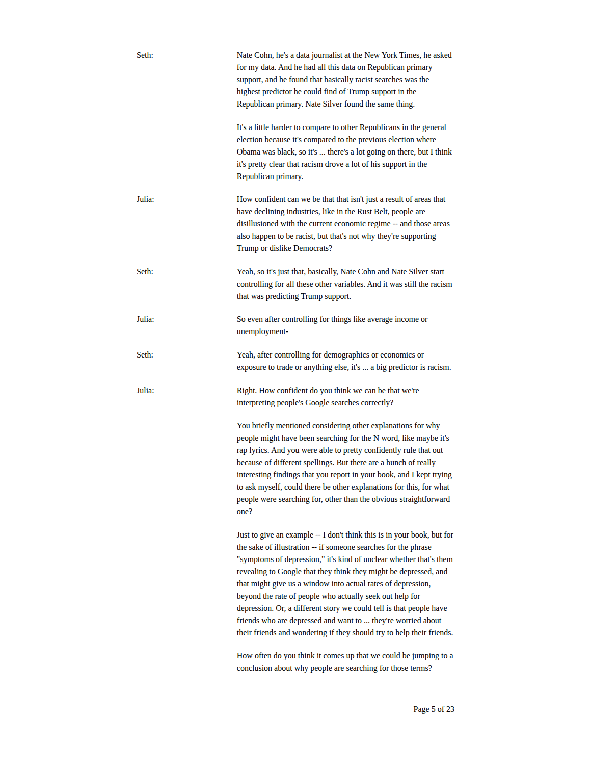Seth:
Nate Cohn, he's a data journalist at the New York Times, he asked for my data. And he had all this data on Republican primary support, and he found that basically racist searches was the highest predictor he could find of Trump support in the Republican primary. Nate Silver found the same thing.
It's a little harder to compare to other Republicans in the general election because it's compared to the previous election where Obama was black, so it's ... there's a lot going on there, but I think it's pretty clear that racism drove a lot of his support in the Republican primary.
Julia:
How confident can we be that that isn't just a result of areas that have declining industries, like in the Rust Belt, people are disillusioned with the current economic regime -- and those areas also happen to be racist, but that's not why they're supporting Trump or dislike Democrats?
Seth:
Yeah, so it's just that, basically, Nate Cohn and Nate Silver start controlling for all these other variables. And it was still the racism that was predicting Trump support.
Julia:
So even after controlling for things like average income or unemployment-
Seth:
Yeah, after controlling for demographics or economics or exposure to trade or anything else, it's ... a big predictor is racism.
Julia:
Right. How confident do you think we can be that we're interpreting people's Google searches correctly?
You briefly mentioned considering other explanations for why people might have been searching for the N word, like maybe it's rap lyrics. And you were able to pretty confidently rule that out because of different spellings. But there are a bunch of really interesting findings that you report in your book, and I kept trying to ask myself, could there be other explanations for this, for what people were searching for, other than the obvious straightforward one?
Just to give an example -- I don't think this is in your book, but for the sake of illustration -- if someone searches for the phrase "symptoms of depression," it's kind of unclear whether that's them revealing to Google that they think they might be depressed, and that might give us a window into actual rates of depression, beyond the rate of people who actually seek out help for depression. Or, a different story we could tell is that people have friends who are depressed and want to ... they're worried about their friends and wondering if they should try to help their friends.
How often do you think it comes up that we could be jumping to a conclusion about why people are searching for those terms?
Page 5 of 23